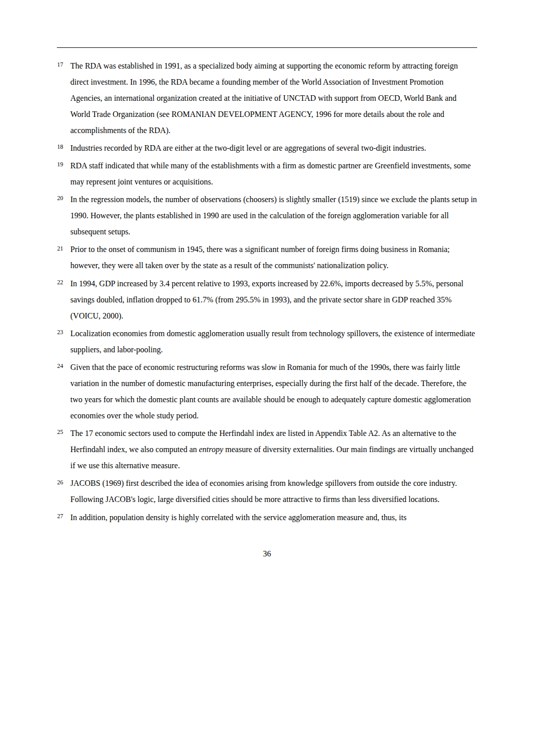17 The RDA was established in 1991, as a specialized body aiming at supporting the economic reform by attracting foreign direct investment. In 1996, the RDA became a founding member of the World Association of Investment Promotion Agencies, an international organization created at the initiative of UNCTAD with support from OECD, World Bank and World Trade Organization (see ROMANIAN DEVELOPMENT AGENCY, 1996 for more details about the role and accomplishments of the RDA).
18 Industries recorded by RDA are either at the two-digit level or are aggregations of several two-digit industries.
19 RDA staff indicated that while many of the establishments with a firm as domestic partner are Greenfield investments, some may represent joint ventures or acquisitions.
20 In the regression models, the number of observations (choosers) is slightly smaller (1519) since we exclude the plants setup in 1990. However, the plants established in 1990 are used in the calculation of the foreign agglomeration variable for all subsequent setups.
21 Prior to the onset of communism in 1945, there was a significant number of foreign firms doing business in Romania; however, they were all taken over by the state as a result of the communists' nationalization policy.
22 In 1994, GDP increased by 3.4 percent relative to 1993, exports increased by 22.6%, imports decreased by 5.5%, personal savings doubled, inflation dropped to 61.7% (from 295.5% in 1993), and the private sector share in GDP reached 35% (VOICU, 2000).
23 Localization economies from domestic agglomeration usually result from technology spillovers, the existence of intermediate suppliers, and labor-pooling.
24 Given that the pace of economic restructuring reforms was slow in Romania for much of the 1990s, there was fairly little variation in the number of domestic manufacturing enterprises, especially during the first half of the decade. Therefore, the two years for which the domestic plant counts are available should be enough to adequately capture domestic agglomeration economies over the whole study period.
25 The 17 economic sectors used to compute the Herfindahl index are listed in Appendix Table A2. As an alternative to the Herfindahl index, we also computed an entropy measure of diversity externalities. Our main findings are virtually unchanged if we use this alternative measure.
26 JACOBS (1969) first described the idea of economies arising from knowledge spillovers from outside the core industry. Following JACOB's logic, large diversified cities should be more attractive to firms than less diversified locations.
27 In addition, population density is highly correlated with the service agglomeration measure and, thus, its
36